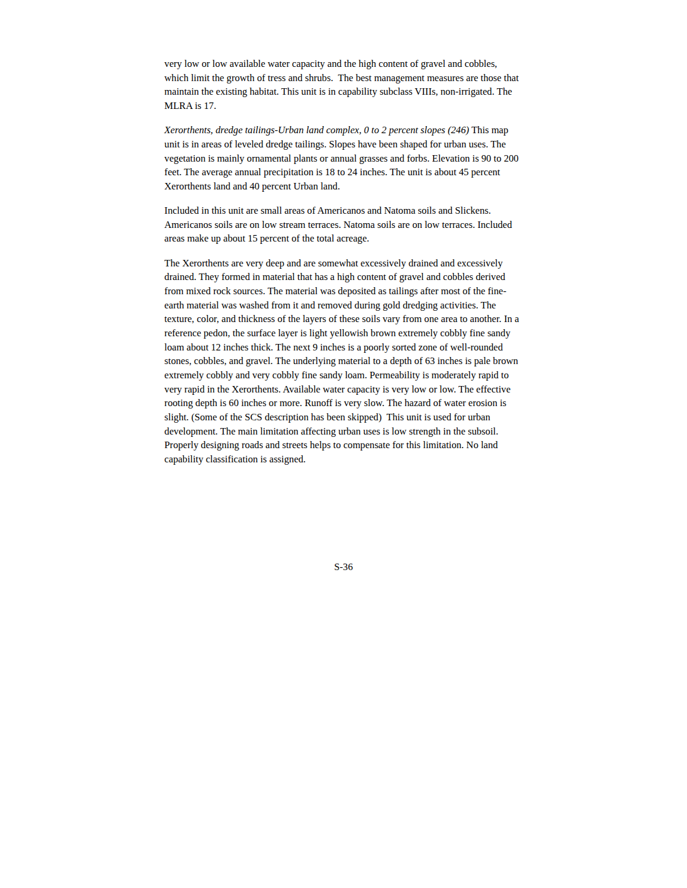very low or low available water capacity and the high content of gravel and cobbles, which limit the growth of tress and shrubs. The best management measures are those that maintain the existing habitat. This unit is in capability subclass VIIIs, non-irrigated. The MLRA is 17.
Xerorthents, dredge tailings-Urban land complex, 0 to 2 percent slopes (246) This map unit is in areas of leveled dredge tailings. Slopes have been shaped for urban uses. The vegetation is mainly ornamental plants or annual grasses and forbs. Elevation is 90 to 200 feet. The average annual precipitation is 18 to 24 inches. The unit is about 45 percent Xerorthents land and 40 percent Urban land.
Included in this unit are small areas of Americanos and Natoma soils and Slickens. Americanos soils are on low stream terraces. Natoma soils are on low terraces. Included areas make up about 15 percent of the total acreage.
The Xerorthents are very deep and are somewhat excessively drained and excessively drained. They formed in material that has a high content of gravel and cobbles derived from mixed rock sources. The material was deposited as tailings after most of the fine-earth material was washed from it and removed during gold dredging activities. The texture, color, and thickness of the layers of these soils vary from one area to another. In a reference pedon, the surface layer is light yellowish brown extremely cobbly fine sandy loam about 12 inches thick. The next 9 inches is a poorly sorted zone of well-rounded stones, cobbles, and gravel. The underlying material to a depth of 63 inches is pale brown extremely cobbly and very cobbly fine sandy loam. Permeability is moderately rapid to very rapid in the Xerorthents. Available water capacity is very low or low. The effective rooting depth is 60 inches or more. Runoff is very slow. The hazard of water erosion is slight. (Some of the SCS description has been skipped) This unit is used for urban development. The main limitation affecting urban uses is low strength in the subsoil. Properly designing roads and streets helps to compensate for this limitation. No land capability classification is assigned.
S-36